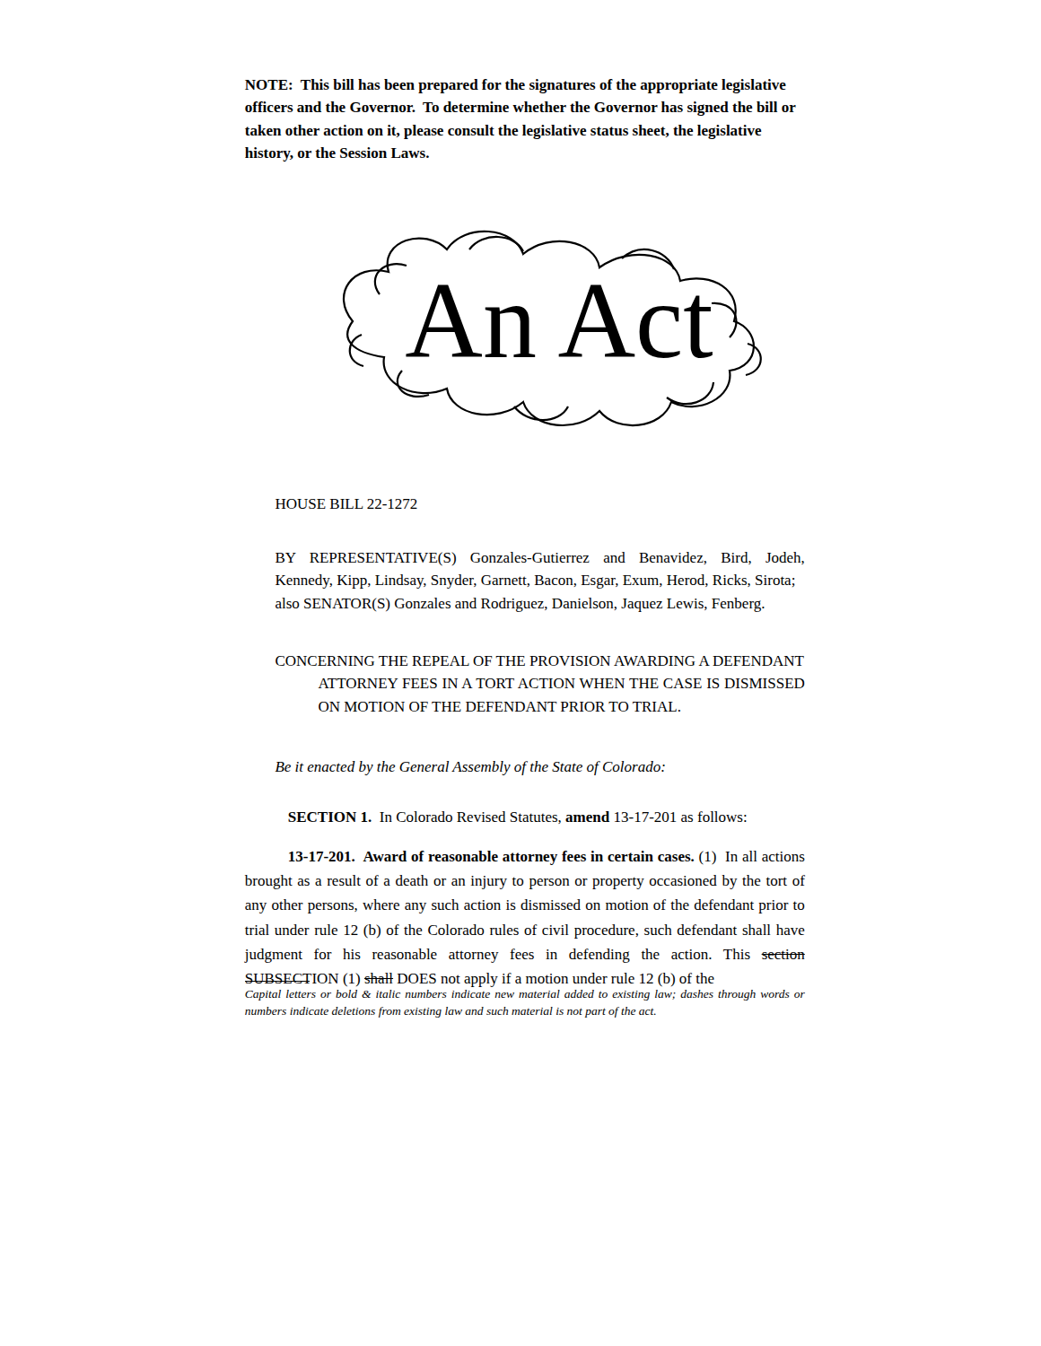NOTE: This bill has been prepared for the signatures of the appropriate legislative officers and the Governor. To determine whether the Governor has signed the bill or taken other action on it, please consult the legislative status sheet, the legislative history, or the Session Laws.
An Act
HOUSE BILL 22-1272
BY REPRESENTATIVE(S) Gonzales-Gutierrez and Benavidez, Bird, Jodeh, Kennedy, Kipp, Lindsay, Snyder, Garnett, Bacon, Esgar, Exum, Herod, Ricks, Sirota;
also SENATOR(S) Gonzales and Rodriguez, Danielson, Jaquez Lewis, Fenberg.
CONCERNING THE REPEAL OF THE PROVISION AWARDING A DEFENDANT ATTORNEY FEES IN A TORT ACTION WHEN THE CASE IS DISMISSED ON MOTION OF THE DEFENDANT PRIOR TO TRIAL.
Be it enacted by the General Assembly of the State of Colorado:
SECTION 1. In Colorado Revised Statutes, amend 13-17-201 as follows:
13-17-201. Award of reasonable attorney fees in certain cases. (1) In all actions brought as a result of a death or an injury to person or property occasioned by the tort of any other persons, where any such action is dismissed on motion of the defendant prior to trial under rule 12 (b) of the Colorado rules of civil procedure, such defendant shall have judgment for his reasonable attorney fees in defending the action. This section SUBSECTION (1) shall DOES not apply if a motion under rule 12 (b) of the
Capital letters or bold & italic numbers indicate new material added to existing law; dashes through words or numbers indicate deletions from existing law and such material is not part of the act.